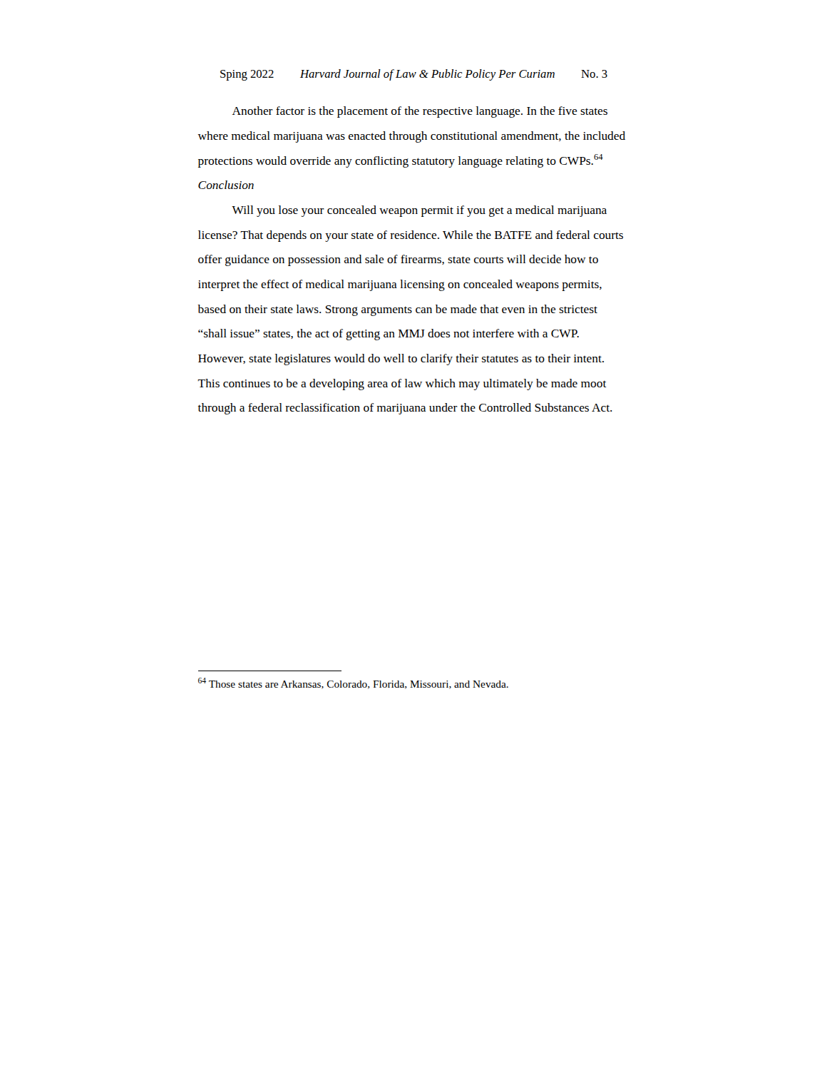Sping 2022 Harvard Journal of Law & Public Policy Per Curiam No. 3
Another factor is the placement of the respective language. In the five states where medical marijuana was enacted through constitutional amendment, the included protections would override any conflicting statutory language relating to CWPs.64
Conclusion
Will you lose your concealed weapon permit if you get a medical marijuana license? That depends on your state of residence. While the BATFE and federal courts offer guidance on possession and sale of firearms, state courts will decide how to interpret the effect of medical marijuana licensing on concealed weapons permits, based on their state laws. Strong arguments can be made that even in the strictest “shall issue” states, the act of getting an MMJ does not interfere with a CWP. However, state legislatures would do well to clarify their statutes as to their intent. This continues to be a developing area of law which may ultimately be made moot through a federal reclassification of marijuana under the Controlled Substances Act.
64 Those states are Arkansas, Colorado, Florida, Missouri, and Nevada.